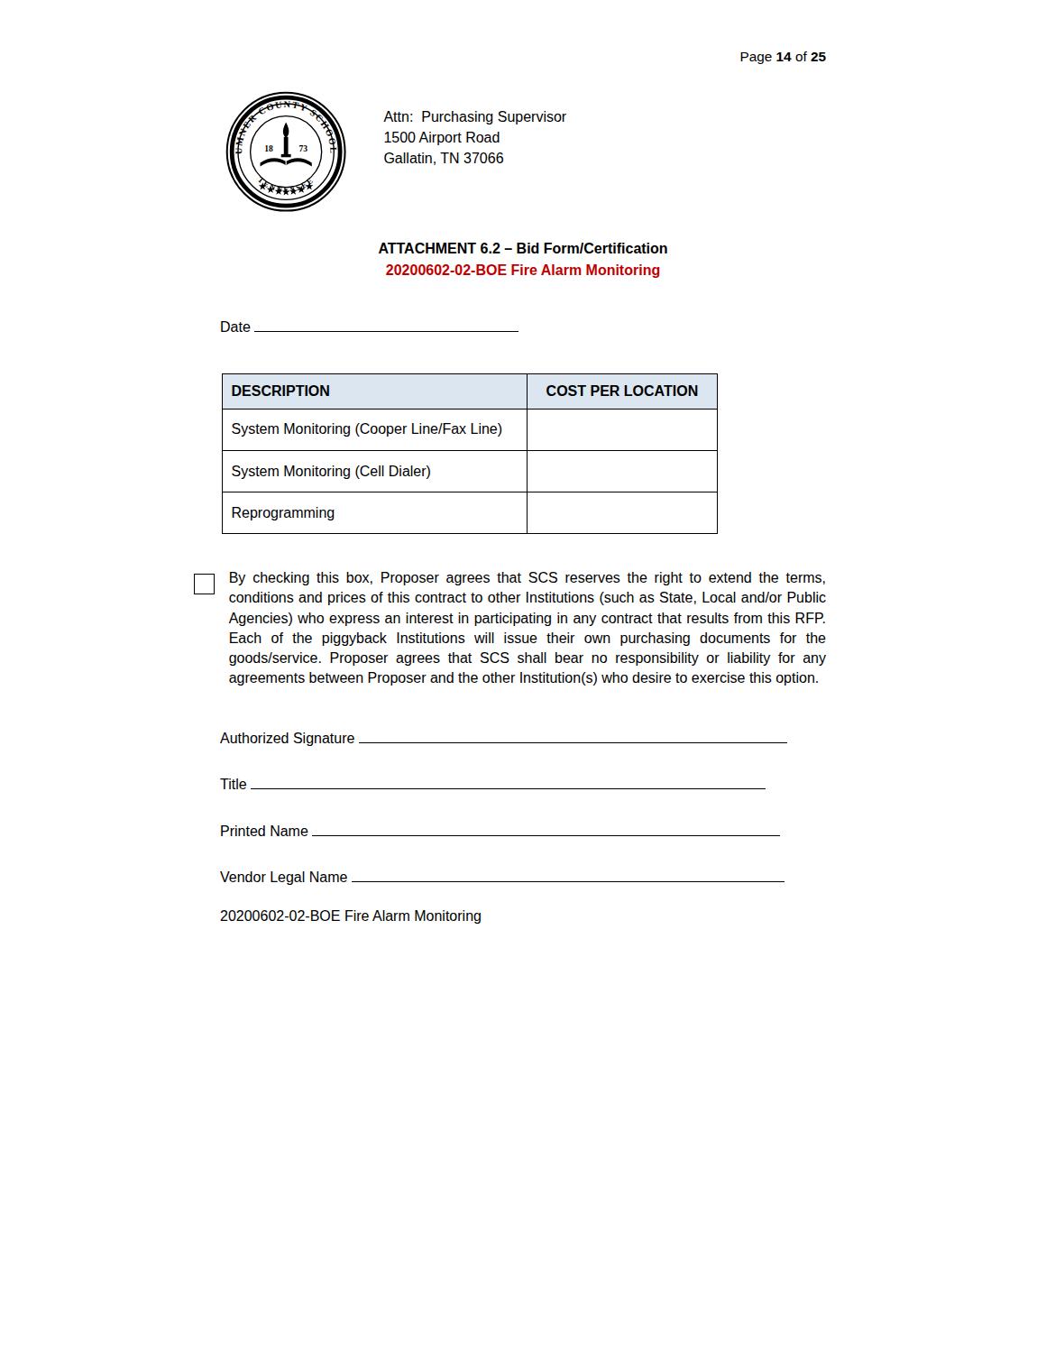Page 14 of 25
SUMNER COUNTY SCHOOLS TENNESSEE 18 73
Attn: Purchasing Supervisor
1500 Airport Road
Gallatin, TN 37066
ATTACHMENT 6.2 – Bid Form/Certification
20200602-02-BOE Fire Alarm Monitoring
Date
| DESCRIPTION | COST PER LOCATION |
| --- | --- |
| System Monitoring (Cooper Line/Fax Line) | |
| System Monitoring (Cell Dialer) | |
| Reprogramming | |
By checking this box, Proposer agrees that SCS reserves the right to extend the terms, conditions and prices of this contract to other Institutions (such as State, Local and/or Public Agencies) who express an interest in participating in any contract that results from this RFP. Each of the piggyback Institutions will issue their own purchasing documents for the goods/service. Proposer agrees that SCS shall bear no responsibility or liability for any agreements between Proposer and the other Institution(s) who desire to exercise this option.
Authorized Signature
Title
Printed Name
Vendor Legal Name
20200602-02-BOE Fire Alarm Monitoring